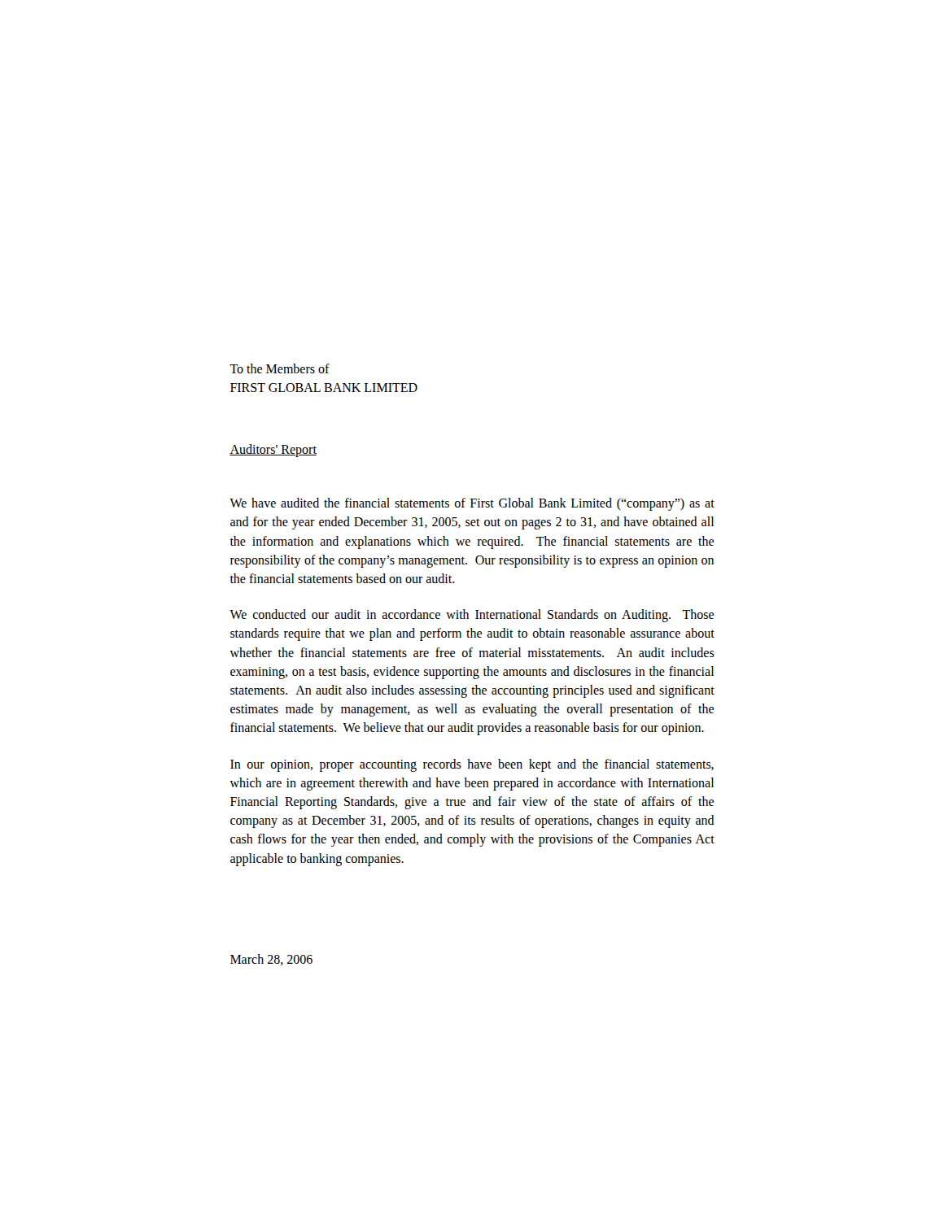To the Members of FIRST GLOBAL BANK LIMITED
Auditors' Report
We have audited the financial statements of First Global Bank Limited (“company”) as at and for the year ended December 31, 2005, set out on pages 2 to 31, and have obtained all the information and explanations which we required. The financial statements are the responsibility of the company’s management. Our responsibility is to express an opinion on the financial statements based on our audit.
We conducted our audit in accordance with International Standards on Auditing. Those standards require that we plan and perform the audit to obtain reasonable assurance about whether the financial statements are free of material misstatements. An audit includes examining, on a test basis, evidence supporting the amounts and disclosures in the financial statements. An audit also includes assessing the accounting principles used and significant estimates made by management, as well as evaluating the overall presentation of the financial statements. We believe that our audit provides a reasonable basis for our opinion.
In our opinion, proper accounting records have been kept and the financial statements, which are in agreement therewith and have been prepared in accordance with International Financial Reporting Standards, give a true and fair view of the state of affairs of the company as at December 31, 2005, and of its results of operations, changes in equity and cash flows for the year then ended, and comply with the provisions of the Companies Act applicable to banking companies.
March 28, 2006